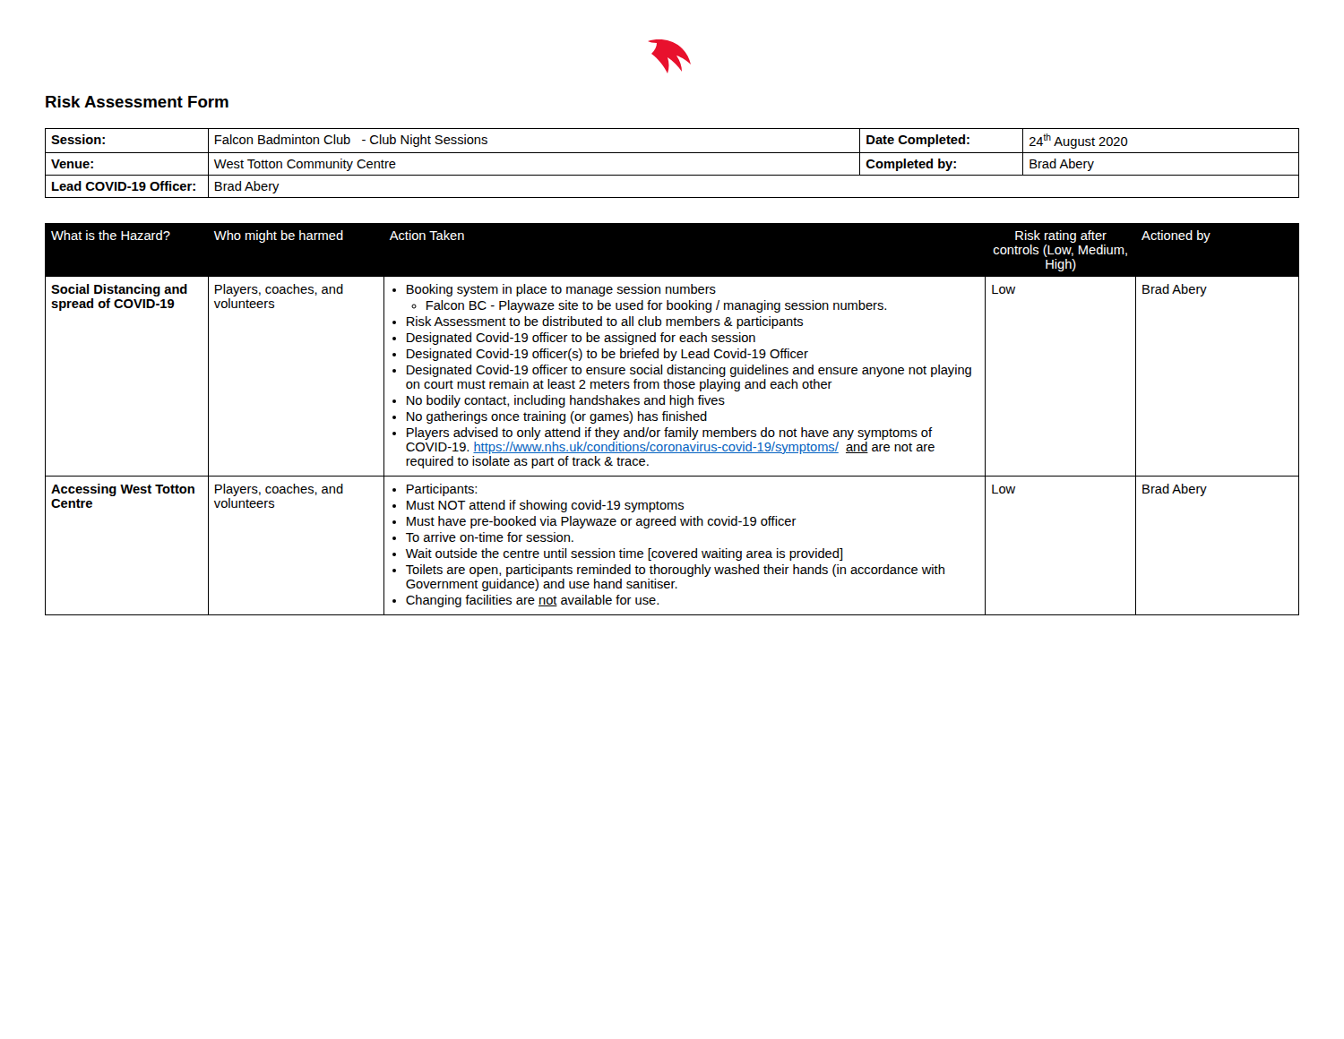Risk Assessment Form
| Session: | Falcon Badminton Club - Club Night Sessions | Date Completed: | 24 th August 2020 |
| Venue: | West Totton Community Centre | Completed by: | Brad Abery |
| Lead COVID-19 Officer: | Brad Abery |
| What is the Hazard? | Who might be harmed | Action Taken | Risk rating after controls (Low, Medium, High) | Actioned by |
| --- | --- | --- | --- | --- |
| Social Distancing and spread of COVID-19 | Players, coaches, and volunteers | Booking system in place to manage session numbers Falcon BC - Playwaze site to be used for booking / managing session numbers. Risk Assessment to be distributed to all club members & participants Designated Covid-19 officer to be assigned for each session Designated Covid-19 officer(s) to be briefed by Lead Covid-19 Officer Designated Covid-19 officer to ensure social distancing guidelines and ensure anyone not playing on court must remain at least 2 meters from those playing and each other No bodily contact, including handshakes and high fives No gatherings once training (or games) has finished Players advised to only attend if they and/or family members do not have any symptoms of COVID-19. https://www.nhs.uk/conditions/coronavirus-covid-19/symptoms/ and are not are required to isolate as part of track & trace. | Low | Brad Abery |
| Accessing West Totton Centre | Players, coaches, and volunteers | Participants: Must NOT attend if showing covid-19 symptoms Must have pre-booked via Playwaze or agreed with covid-19 officer To arrive on-time for session. Wait outside the centre until session time [covered waiting area is provided] Toilets are open, participants reminded to thoroughly washed their hands (in accordance with Government guidance) and use hand sanitiser. Changing facilities are not available for use. | Low | Brad Abery |